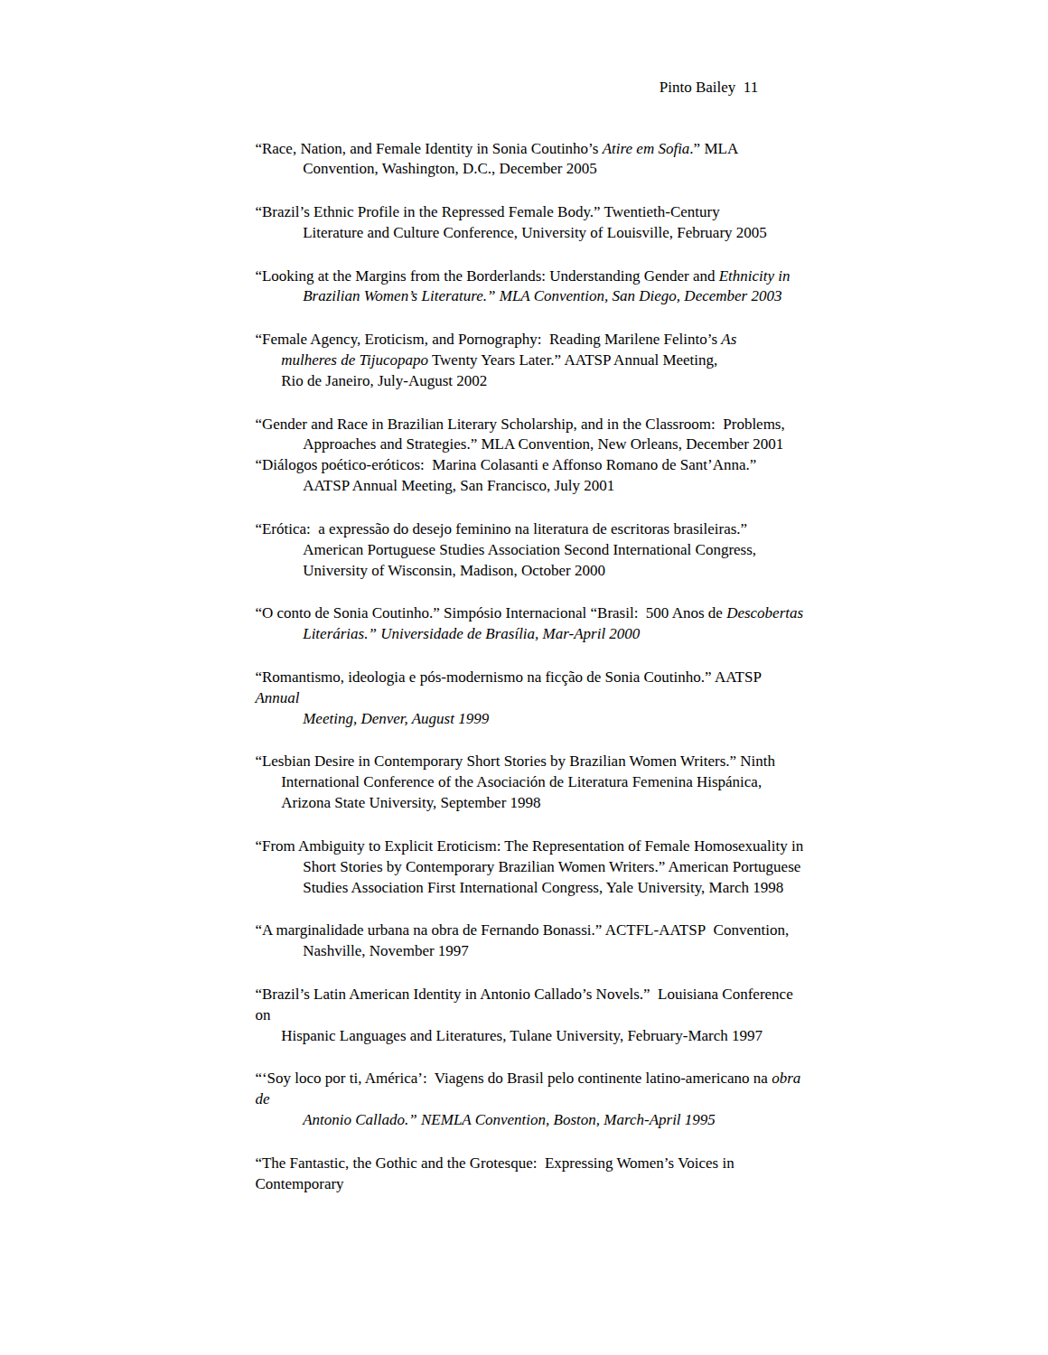Pinto Bailey 11
“Race, Nation, and Female Identity in Sonia Coutinho’s Atire em Sofia.” MLA Convention, Washington, D.C., December 2005
“Brazil’s Ethnic Profile in the Repressed Female Body.” Twentieth-Century Literature and Culture Conference, University of Louisville, February 2005
“Looking at the Margins from the Borderlands: Understanding Gender and Ethnicity in Brazilian Women’s Literature.” MLA Convention, San Diego, December 2003
“Female Agency, Eroticism, and Pornography: Reading Marilene Felinto’s As mulheres de Tijucopapo Twenty Years Later.” AATSP Annual Meeting, Rio de Janeiro, July-August 2002
“Gender and Race in Brazilian Literary Scholarship, and in the Classroom: Problems, Approaches and Strategies.” MLA Convention, New Orleans, December 2001
“Diálogos poético-eróticos: Marina Colasanti e Affonso Romano de Sant’Anna.” AATSP Annual Meeting, San Francisco, July 2001
“Erótica: a expressão do desejo feminino na literatura de escritoras brasileiras.” American Portuguese Studies Association Second International Congress, University of Wisconsin, Madison, October 2000
“O conto de Sonia Coutinho.” Simpósio Internacional “Brasil: 500 Anos de Descobertas Literárias.” Universidade de Brasília, Mar-April 2000
“Romantismo, ideologia e pós-modernismo na ficção de Sonia Coutinho.” AATSP Annual Meeting, Denver, August 1999
“Lesbian Desire in Contemporary Short Stories by Brazilian Women Writers.” Ninth International Conference of the Asociación de Literatura Femenina Hispánica, Arizona State University, September 1998
“From Ambiguity to Explicit Eroticism: The Representation of Female Homosexuality in Short Stories by Contemporary Brazilian Women Writers.” American Portuguese Studies Association First International Congress, Yale University, March 1998
“A marginalidade urbana na obra de Fernando Bonassi.” ACTFL-AATSP Convention, Nashville, November 1997
“Brazil’s Latin American Identity in Antonio Callado’s Novels.” Louisiana Conference on Hispanic Languages and Literatures, Tulane University, February-March 1997
“‘Soy loco por ti, América’: Viagens do Brasil pelo continente latino-americano na obra de Antonio Callado.” NEMLA Convention, Boston, March-April 1995
“The Fantastic, the Gothic and the Grotesque: Expressing Women’s Voices in Contemporary